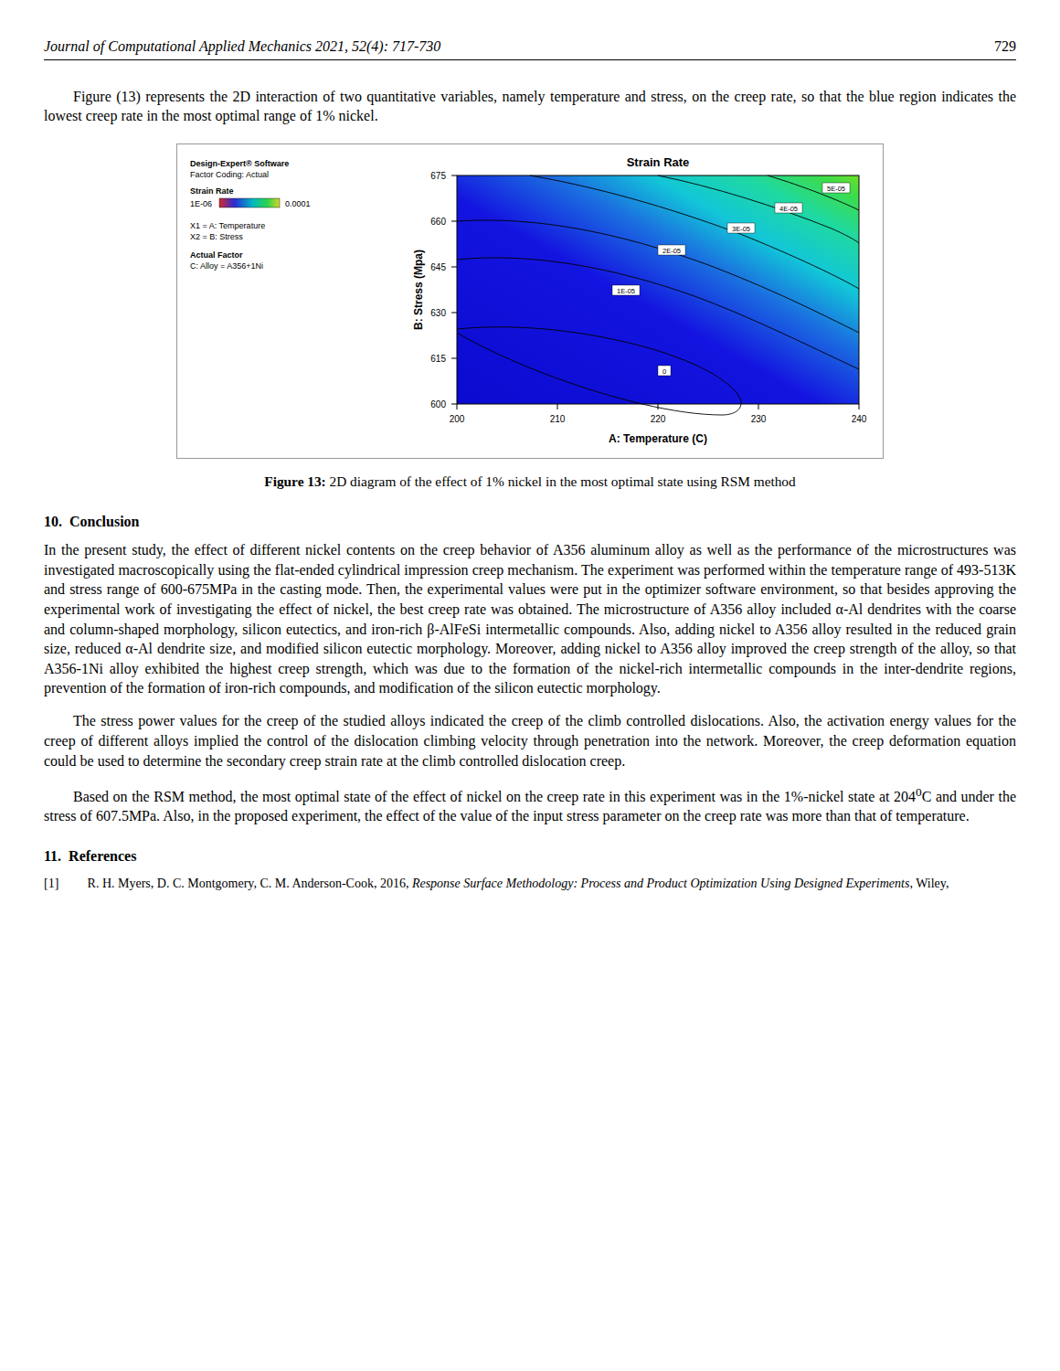Journal of Computational Applied Mechanics 2021, 52(4): 717-730 729
Figure (13) represents the 2D interaction of two quantitative variables, namely temperature and stress, on the creep rate, so that the blue region indicates the lowest creep rate in the most optimal range of 1% nickel.
Design-Expert® Software Factor Coding: Actual Strain Rate 1E-06 0.0001 X1 = A: Temperature X2 = B: Stress Actual Factor C: Alloy = A356+1Ni Strain Rate 5E-05 4E-05 3E-05 2E-05 1E-05 0 675 660 645 630 615 600 200 210 220 230 240 A: Temperature (C) B: Stress (Mpa)
Figure 13: 2D diagram of the effect of 1% nickel in the most optimal state using RSM method
10. Conclusion
In the present study, the effect of different nickel contents on the creep behavior of A356 aluminum alloy as well as the performance of the microstructures was investigated macroscopically using the flat-ended cylindrical impression creep mechanism. The experiment was performed within the temperature range of 493-513K and stress range of 600-675MPa in the casting mode. Then, the experimental values were put in the optimizer software environment, so that besides approving the experimental work of investigating the effect of nickel, the best creep rate was obtained. The microstructure of A356 alloy included α-Al dendrites with the coarse and column-shaped morphology, silicon eutectics, and iron-rich β-AlFeSi intermetallic compounds. Also, adding nickel to A356 alloy resulted in the reduced grain size, reduced α-Al dendrite size, and modified silicon eutectic morphology. Moreover, adding nickel to A356 alloy improved the creep strength of the alloy, so that A356-1Ni alloy exhibited the highest creep strength, which was due to the formation of the nickel-rich intermetallic compounds in the inter-dendrite regions, prevention of the formation of iron-rich compounds, and modification of the silicon eutectic morphology.
The stress power values for the creep of the studied alloys indicated the creep of the climb controlled dislocations. Also, the activation energy values for the creep of different alloys implied the control of the dislocation climbing velocity through penetration into the network. Moreover, the creep deformation equation could be used to determine the secondary creep strain rate at the climb controlled dislocation creep.
Based on the RSM method, the most optimal state of the effect of nickel on the creep rate in this experiment was in the 1%-nickel state at 2040C and under the stress of 607.5MPa. Also, in the proposed experiment, the effect of the value of the input stress parameter on the creep rate was more than that of temperature.
11. References
[1]
R. H. Myers, D. C. Montgomery, C. M. Anderson-Cook, 2016, Response Surface Methodology: Process and Product Optimization Using Designed Experiments, Wiley,